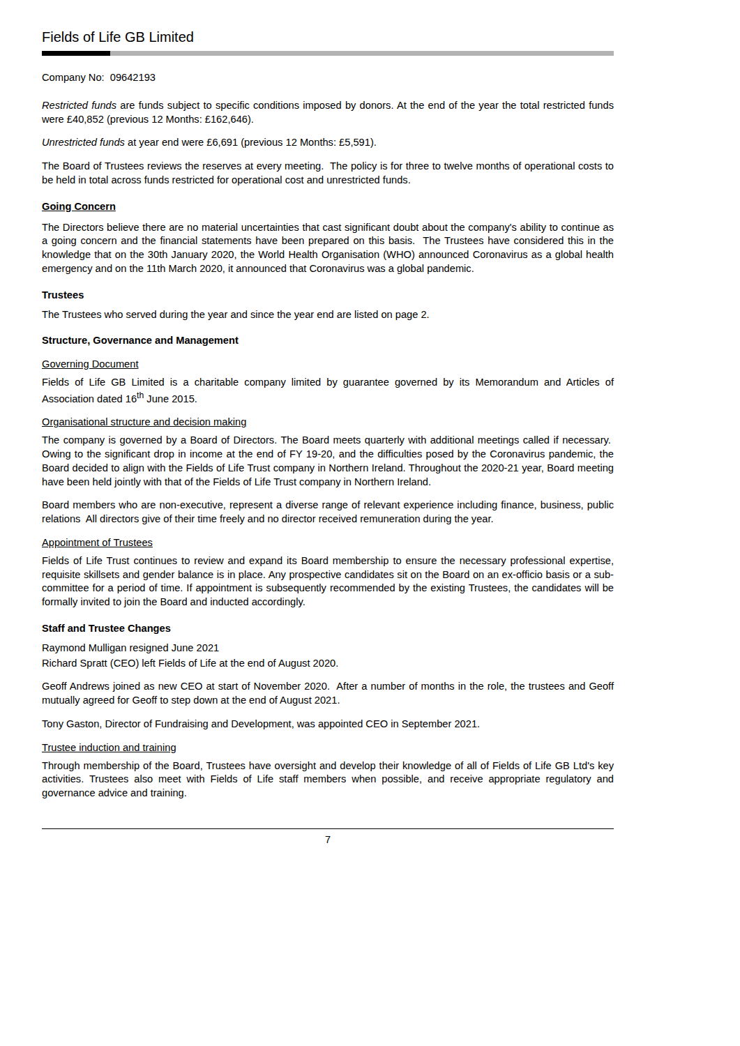Fields of Life GB Limited
Company No: 09642193
Restricted funds are funds subject to specific conditions imposed by donors. At the end of the year the total restricted funds were £40,852 (previous 12 Months: £162,646).
Unrestricted funds at year end were £6,691 (previous 12 Months: £5,591).
The Board of Trustees reviews the reserves at every meeting. The policy is for three to twelve months of operational costs to be held in total across funds restricted for operational cost and unrestricted funds.
Going Concern
The Directors believe there are no material uncertainties that cast significant doubt about the company's ability to continue as a going concern and the financial statements have been prepared on this basis. The Trustees have considered this in the knowledge that on the 30th January 2020, the World Health Organisation (WHO) announced Coronavirus as a global health emergency and on the 11th March 2020, it announced that Coronavirus was a global pandemic.
Trustees
The Trustees who served during the year and since the year end are listed on page 2.
Structure, Governance and Management
Governing Document
Fields of Life GB Limited is a charitable company limited by guarantee governed by its Memorandum and Articles of Association dated 16th June 2015.
Organisational structure and decision making
The company is governed by a Board of Directors. The Board meets quarterly with additional meetings called if necessary. Owing to the significant drop in income at the end of FY 19-20, and the difficulties posed by the Coronavirus pandemic, the Board decided to align with the Fields of Life Trust company in Northern Ireland. Throughout the 2020-21 year, Board meeting have been held jointly with that of the Fields of Life Trust company in Northern Ireland.
Board members who are non-executive, represent a diverse range of relevant experience including finance, business, public relations All directors give of their time freely and no director received remuneration during the year.
Appointment of Trustees
Fields of Life Trust continues to review and expand its Board membership to ensure the necessary professional expertise, requisite skillsets and gender balance is in place. Any prospective candidates sit on the Board on an ex-officio basis or a sub-committee for a period of time. If appointment is subsequently recommended by the existing Trustees, the candidates will be formally invited to join the Board and inducted accordingly.
Staff and Trustee Changes
Raymond Mulligan resigned June 2021
Richard Spratt (CEO) left Fields of Life at the end of August 2020.
Geoff Andrews joined as new CEO at start of November 2020. After a number of months in the role, the trustees and Geoff mutually agreed for Geoff to step down at the end of August 2021.
Tony Gaston, Director of Fundraising and Development, was appointed CEO in September 2021.
Trustee induction and training
Through membership of the Board, Trustees have oversight and develop their knowledge of all of Fields of Life GB Ltd's key activities. Trustees also meet with Fields of Life staff members when possible, and receive appropriate regulatory and governance advice and training.
7